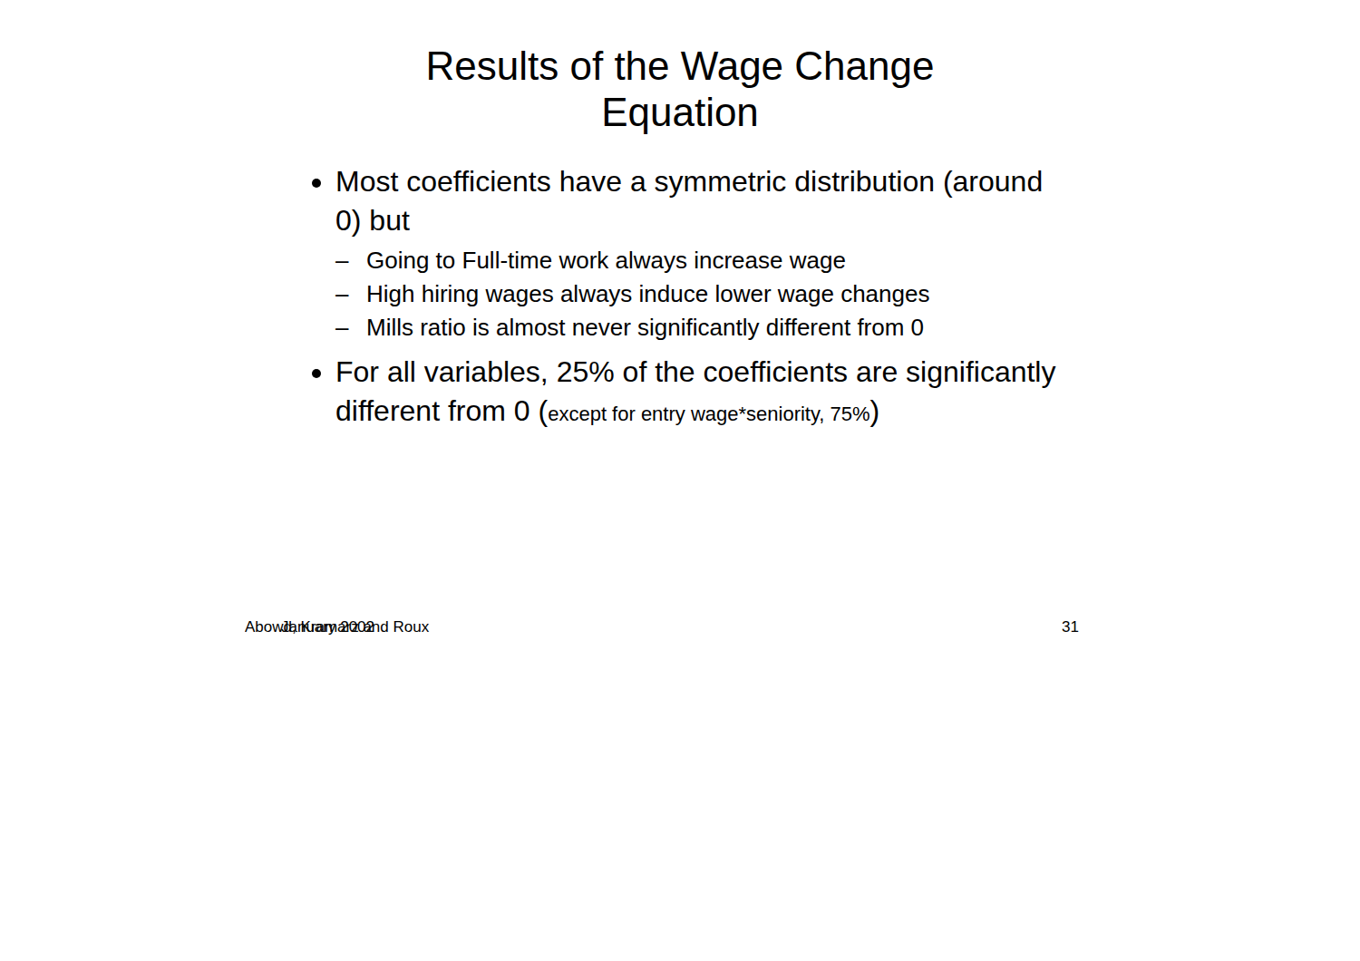Results of the Wage Change
Equation
Most coefficients have a symmetric distribution (around 0) but
Going to Full-time work always increase wage
High hiring wages always induce lower wage changes
Mills ratio is almost never significantly different from 0
For all variables, 25% of the coefficients are significantly different from 0 (except for entry wage*seniority, 75%)
January 2002 Abowd, Kramarz and Roux 31